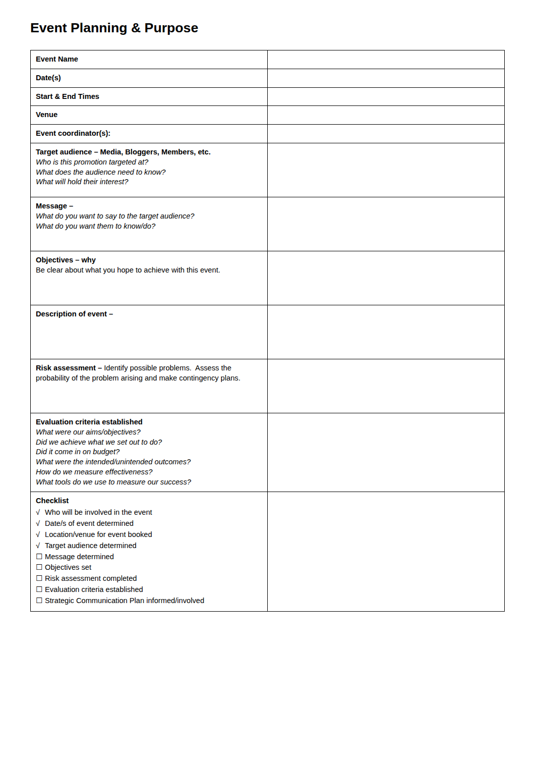Event Planning & Purpose
| Event Name | |
| Date(s) | |
| Start & End Times | |
| Venue | |
| Event coordinator(s): | |
| Target audience – Media, Bloggers, Members, etc. Who is this promotion targeted at? What does the audience need to know? What will hold their interest? | |
| Message – What do you want to say to the target audience? What do you want them to know/do? | |
| Objectives – why Be clear about what you hope to achieve with this event. | |
| Description of event – | |
| Risk assessment – Identify possible problems. Assess the probability of the problem arising and make contingency plans. | |
| Evaluation criteria established What were our aims/objectives? Did we achieve what we set out to do? Did it come in on budget? What were the intended/unintended outcomes? How do we measure effectiveness? What tools do we use to measure our success? | |
| Checklist √ Who will be involved in the event √ Date/s of event determined √ Location/venue for event booked √ Target audience determined ☐ Message determined ☐ Objectives set ☐ Risk assessment completed ☐ Evaluation criteria established ☐ Strategic Communication Plan informed/involved | |